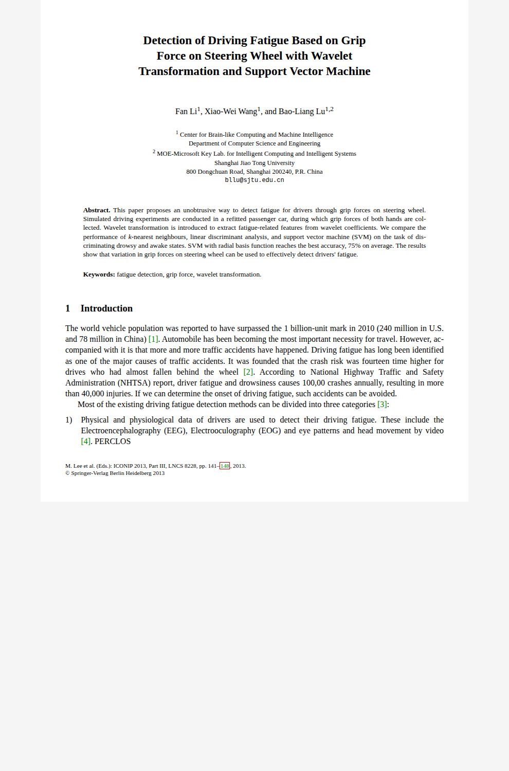Detection of Driving Fatigue Based on Grip
Force on Steering Wheel with Wavelet
Transformation and Support Vector Machine
Fan Li1, Xiao-Wei Wang1, and Bao-Liang Lu1,2
1 Center for Brain-like Computing and Machine Intelligence
Department of Computer Science and Engineering
2 MOE-Microsoft Key Lab. for Intelligent Computing and Intelligent Systems
Shanghai Jiao Tong University
800 Dongchuan Road, Shanghai 200240, P.R. China
bllu@sjtu.edu.cn
Abstract. This paper proposes an unobtrusive way to detect fatigue for drivers through grip forces on steering wheel. Simulated driving experiments are conducted in a refitted passenger car, during which grip forces of both hands are collected. Wavelet transformation is introduced to extract fatigue-related features from wavelet coefficients. We compare the performance of k-nearest neighbours, linear discriminant analysis, and support vector machine (SVM) on the task of discriminating drowsy and awake states. SVM with radial basis function reaches the best accuracy, 75% on average. The results show that variation in grip forces on steering wheel can be used to effectively detect drivers' fatigue.
Keywords: fatigue detection, grip force, wavelet transformation.
1 Introduction
The world vehicle population was reported to have surpassed the 1 billion-unit mark in 2010 (240 million in U.S. and 78 million in China) [1]. Automobile has been becoming the most important necessity for travel. However, accompanied with it is that more and more traffic accidents have happened. Driving fatigue has long been identified as one of the major causes of traffic accidents. It was founded that the crash risk was fourteen time higher for drives who had almost fallen behind the wheel [2]. According to National Highway Traffic and Safety Administration (NHTSA) report, driver fatigue and drowsiness causes 100,00 crashes annually, resulting in more than 40,000 injuries. If we can determine the onset of driving fatigue, such accidents can be avoided.
Most of the existing driving fatigue detection methods can be divided into three categories [3]:
1) Physical and physiological data of drivers are used to detect their driving fatigue. These include the Electroencephalography (EEG), Electrooculography (EOG) and eye patterns and head movement by video [4]. PERCLOS
M. Lee et al. (Eds.): ICONIP 2013, Part III, LNCS 8228, pp. 141–148, 2013.
© Springer-Verlag Berlin Heidelberg 2013